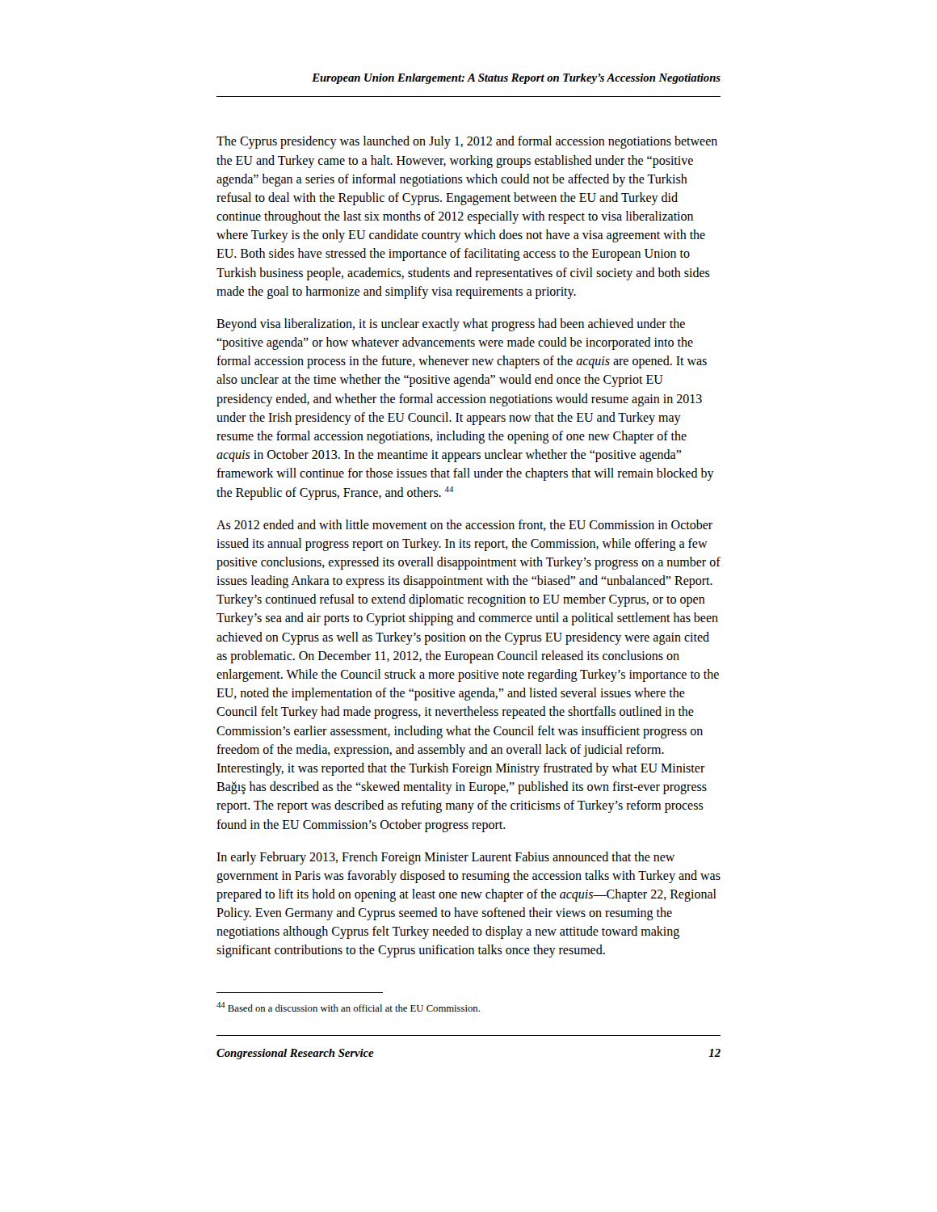European Union Enlargement: A Status Report on Turkey’s Accession Negotiations
The Cyprus presidency was launched on July 1, 2012 and formal accession negotiations between the EU and Turkey came to a halt. However, working groups established under the “positive agenda” began a series of informal negotiations which could not be affected by the Turkish refusal to deal with the Republic of Cyprus. Engagement between the EU and Turkey did continue throughout the last six months of 2012 especially with respect to visa liberalization where Turkey is the only EU candidate country which does not have a visa agreement with the EU. Both sides have stressed the importance of facilitating access to the European Union to Turkish business people, academics, students and representatives of civil society and both sides made the goal to harmonize and simplify visa requirements a priority.
Beyond visa liberalization, it is unclear exactly what progress had been achieved under the “positive agenda” or how whatever advancements were made could be incorporated into the formal accession process in the future, whenever new chapters of the acquis are opened. It was also unclear at the time whether the “positive agenda” would end once the Cypriot EU presidency ended, and whether the formal accession negotiations would resume again in 2013 under the Irish presidency of the EU Council. It appears now that the EU and Turkey may resume the formal accession negotiations, including the opening of one new Chapter of the acquis in October 2013. In the meantime it appears unclear whether the “positive agenda” framework will continue for those issues that fall under the chapters that will remain blocked by the Republic of Cyprus, France, and others. 44
As 2012 ended and with little movement on the accession front, the EU Commission in October issued its annual progress report on Turkey. In its report, the Commission, while offering a few positive conclusions, expressed its overall disappointment with Turkey’s progress on a number of issues leading Ankara to express its disappointment with the “biased” and “unbalanced” Report. Turkey’s continued refusal to extend diplomatic recognition to EU member Cyprus, or to open Turkey’s sea and air ports to Cypriot shipping and commerce until a political settlement has been achieved on Cyprus as well as Turkey’s position on the Cyprus EU presidency were again cited as problematic. On December 11, 2012, the European Council released its conclusions on enlargement. While the Council struck a more positive note regarding Turkey’s importance to the EU, noted the implementation of the “positive agenda,” and listed several issues where the Council felt Turkey had made progress, it nevertheless repeated the shortfalls outlined in the Commission’s earlier assessment, including what the Council felt was insufficient progress on freedom of the media, expression, and assembly and an overall lack of judicial reform. Interestingly, it was reported that the Turkish Foreign Ministry frustrated by what EU Minister Bağış has described as the “skewed mentality in Europe,” published its own first-ever progress report. The report was described as refuting many of the criticisms of Turkey’s reform process found in the EU Commission’s October progress report.
In early February 2013, French Foreign Minister Laurent Fabius announced that the new government in Paris was favorably disposed to resuming the accession talks with Turkey and was prepared to lift its hold on opening at least one new chapter of the acquis—Chapter 22, Regional Policy. Even Germany and Cyprus seemed to have softened their views on resuming the negotiations although Cyprus felt Turkey needed to display a new attitude toward making significant contributions to the Cyprus unification talks once they resumed.
44 Based on a discussion with an official at the EU Commission.
Congressional Research Service 12